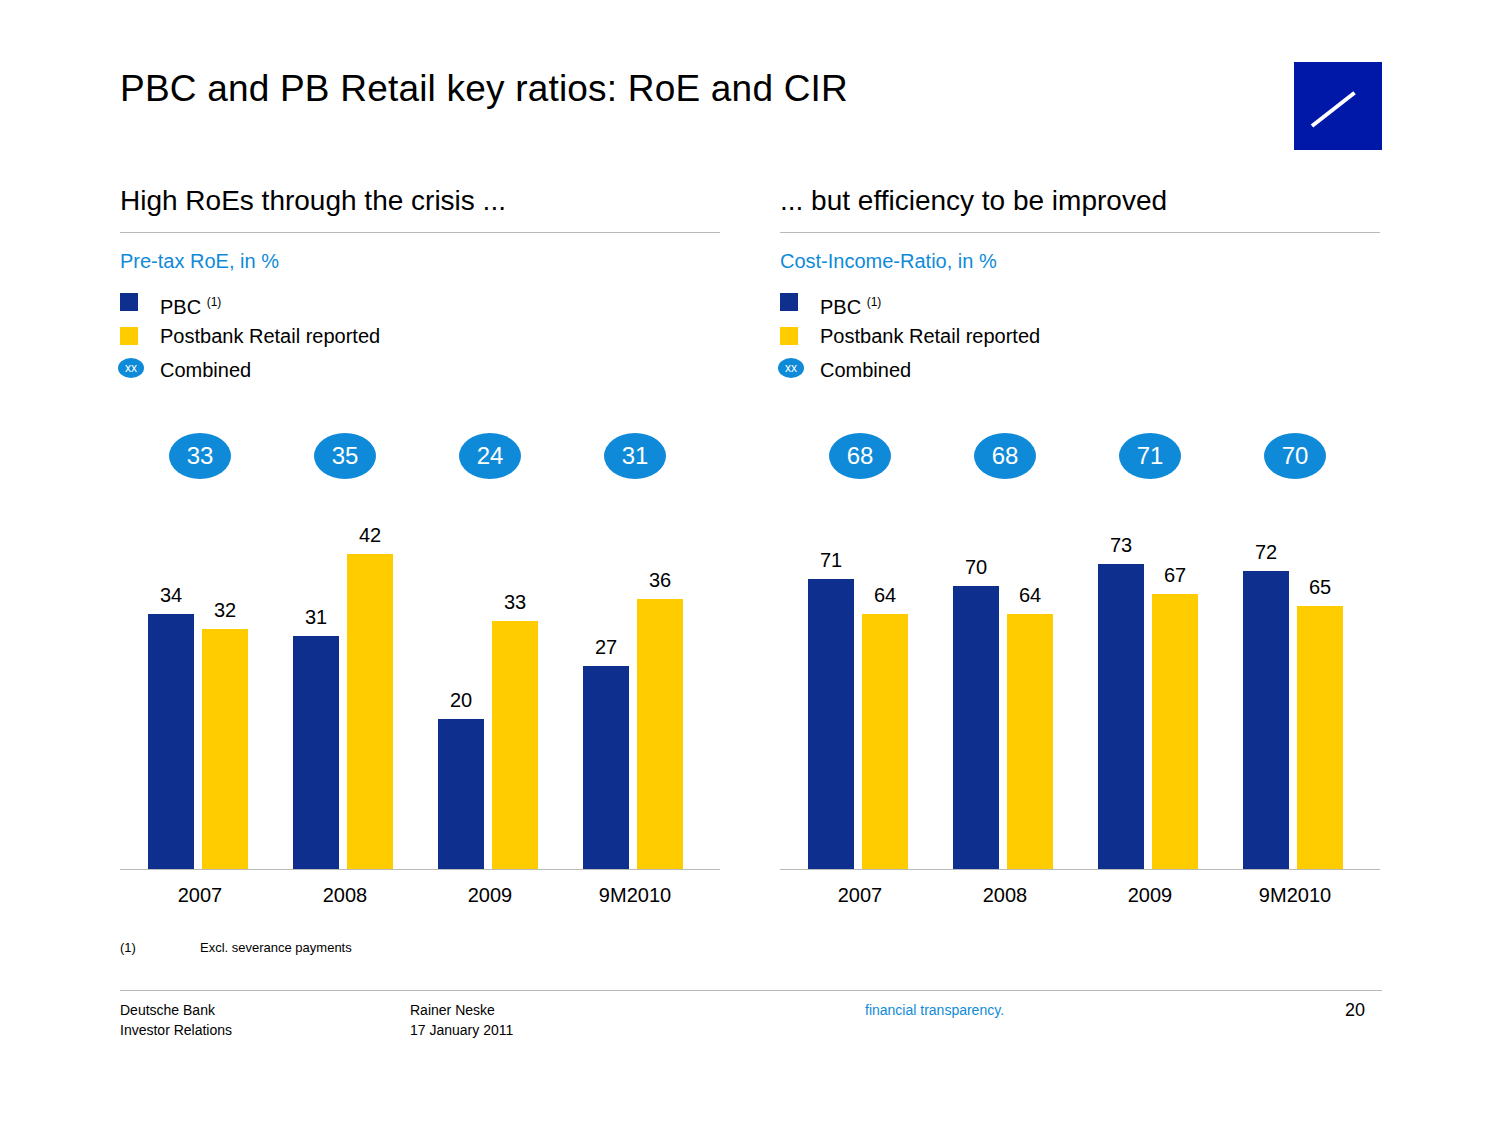PBC and PB Retail key ratios: RoE and CIR
High RoEs through the crisis ...
... but efficiency to be improved
Pre-tax RoE, in %
Cost-Income-Ratio, in %
PBC (1)
Postbank Retail reported
xx Combined
PBC (1)
Postbank Retail reported
xx Combined
33
34
32
2007
35
31
42
2008
24
20
33
2009
31
27
36
9M2010
68
71
64
2007
68
70
64
2008
71
73
67
2009
70
72
65
9M2010
(1) Excl. severance payments
Deutsche Bank
Investor Relations
Rainer Neske
17 January 2011
financial transparency.
20